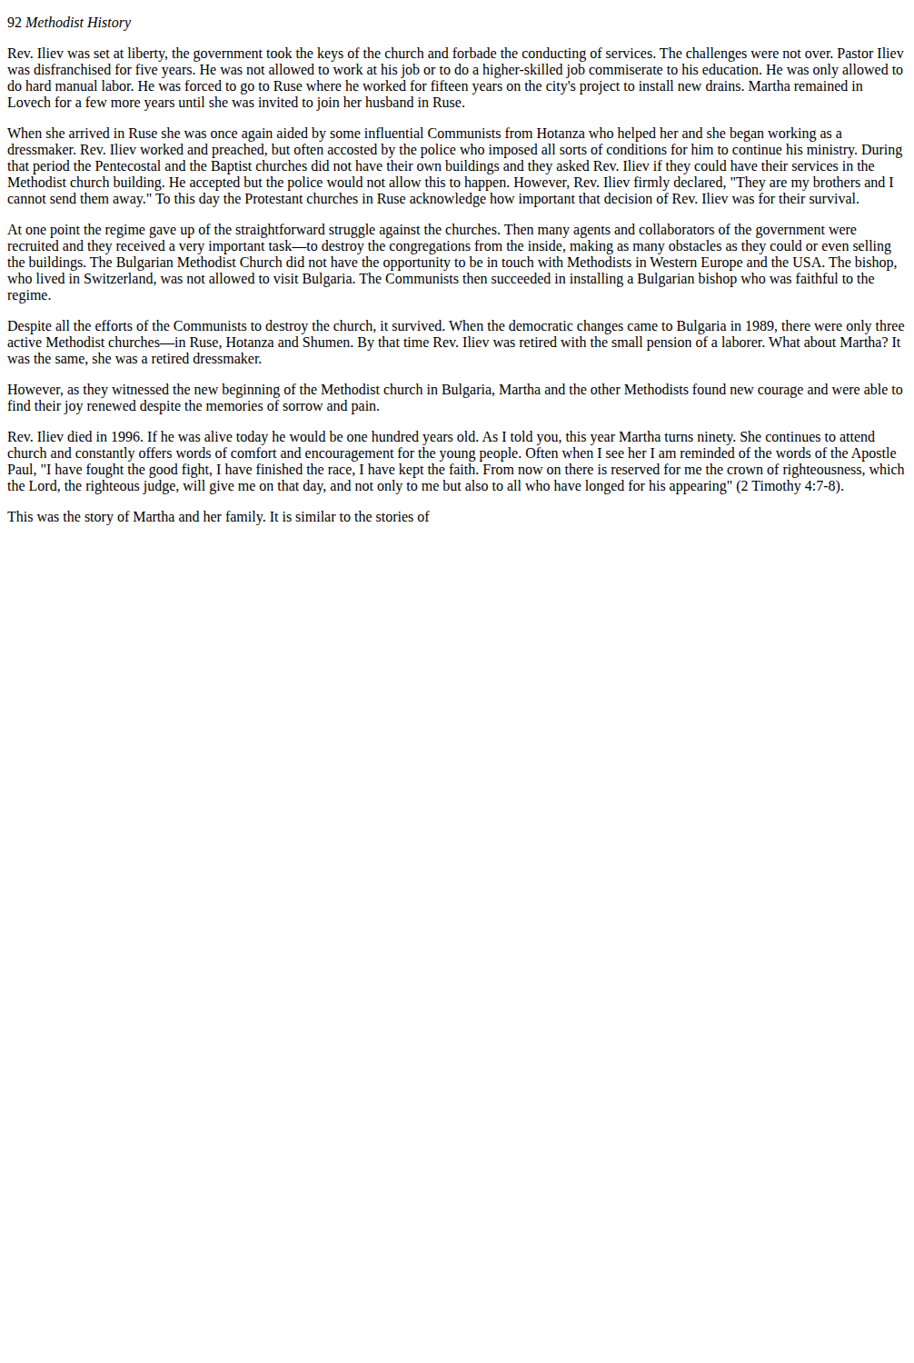92 Methodist History
Rev. Iliev was set at liberty, the government took the keys of the church and forbade the conducting of services. The challenges were not over. Pastor Iliev was disfranchised for five years. He was not allowed to work at his job or to do a higher-skilled job commiserate to his education. He was only allowed to do hard manual labor. He was forced to go to Ruse where he worked for fifteen years on the city's project to install new drains. Martha remained in Lovech for a few more years until she was invited to join her husband in Ruse.
When she arrived in Ruse she was once again aided by some influential Communists from Hotanza who helped her and she began working as a dressmaker. Rev. Iliev worked and preached, but often accosted by the police who imposed all sorts of conditions for him to continue his ministry. During that period the Pentecostal and the Baptist churches did not have their own buildings and they asked Rev. Iliev if they could have their services in the Methodist church building. He accepted but the police would not allow this to happen. However, Rev. Iliev firmly declared, "They are my brothers and I cannot send them away." To this day the Protestant churches in Ruse acknowledge how important that decision of Rev. Iliev was for their survival.
At one point the regime gave up of the straightforward struggle against the churches. Then many agents and collaborators of the government were recruited and they received a very important task—to destroy the congregations from the inside, making as many obstacles as they could or even selling the buildings. The Bulgarian Methodist Church did not have the opportunity to be in touch with Methodists in Western Europe and the USA. The bishop, who lived in Switzerland, was not allowed to visit Bulgaria. The Communists then succeeded in installing a Bulgarian bishop who was faithful to the regime.
Despite all the efforts of the Communists to destroy the church, it survived. When the democratic changes came to Bulgaria in 1989, there were only three active Methodist churches—in Ruse, Hotanza and Shumen. By that time Rev. Iliev was retired with the small pension of a laborer. What about Martha? It was the same, she was a retired dressmaker.
However, as they witnessed the new beginning of the Methodist church in Bulgaria, Martha and the other Methodists found new courage and were able to find their joy renewed despite the memories of sorrow and pain.
Rev. Iliev died in 1996. If he was alive today he would be one hundred years old. As I told you, this year Martha turns ninety. She continues to attend church and constantly offers words of comfort and encouragement for the young people. Often when I see her I am reminded of the words of the Apostle Paul, "I have fought the good fight, I have finished the race, I have kept the faith. From now on there is reserved for me the crown of righteousness, which the Lord, the righteous judge, will give me on that day, and not only to me but also to all who have longed for his appearing" (2 Timothy 4:7-8).
This was the story of Martha and her family. It is similar to the stories of